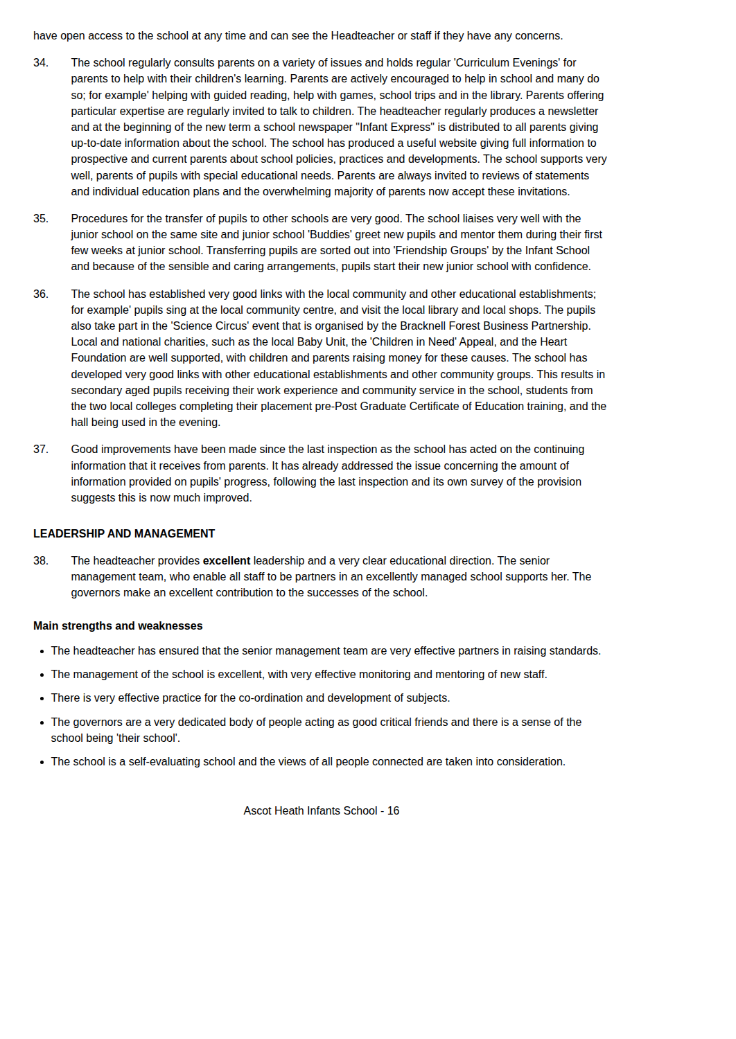have open access to the school at any time and can see the Headteacher or staff if they have any concerns.
34.
The school regularly consults parents on a variety of issues and holds regular 'Curriculum Evenings' for parents to help with their children's learning. Parents are actively encouraged to help in school and many do so; for example' helping with guided reading, help with games, school trips and in the library. Parents offering particular expertise are regularly invited to talk to children. The headteacher regularly produces a newsletter and at the beginning of the new term a school newspaper "Infant Express" is distributed to all parents giving up-to-date information about the school. The school has produced a useful website giving full information to prospective and current parents about school policies, practices and developments. The school supports very well, parents of pupils with special educational needs. Parents are always invited to reviews of statements and individual education plans and the overwhelming majority of parents now accept these invitations.
35.
Procedures for the transfer of pupils to other schools are very good. The school liaises very well with the junior school on the same site and junior school 'Buddies' greet new pupils and mentor them during their first few weeks at junior school. Transferring pupils are sorted out into 'Friendship Groups' by the Infant School and because of the sensible and caring arrangements, pupils start their new junior school with confidence.
36.
The school has established very good links with the local community and other educational establishments; for example' pupils sing at the local community centre, and visit the local library and local shops. The pupils also take part in the 'Science Circus' event that is organised by the Bracknell Forest Business Partnership. Local and national charities, such as the local Baby Unit, the 'Children in Need' Appeal, and the Heart Foundation are well supported, with children and parents raising money for these causes. The school has developed very good links with other educational establishments and other community groups. This results in secondary aged pupils receiving their work experience and community service in the school, students from the two local colleges completing their placement pre-Post Graduate Certificate of Education training, and the hall being used in the evening.
37.
Good improvements have been made since the last inspection as the school has acted on the continuing information that it receives from parents. It has already addressed the issue concerning the amount of information provided on pupils' progress, following the last inspection and its own survey of the provision suggests this is now much improved.
Leadership and management
38.
The headteacher provides excellent leadership and a very clear educational direction. The senior management team, who enable all staff to be partners in an excellently managed school supports her. The governors make an excellent contribution to the successes of the school.
Main strengths and weaknesses
The headteacher has ensured that the senior management team are very effective partners in raising standards.
The management of the school is excellent, with very effective monitoring and mentoring of new staff.
There is very effective practice for the co-ordination and development of subjects.
The governors are a very dedicated body of people acting as good critical friends and there is a sense of the school being 'their school'.
The school is a self-evaluating school and the views of all people connected are taken into consideration.
Ascot Heath Infants School - 16